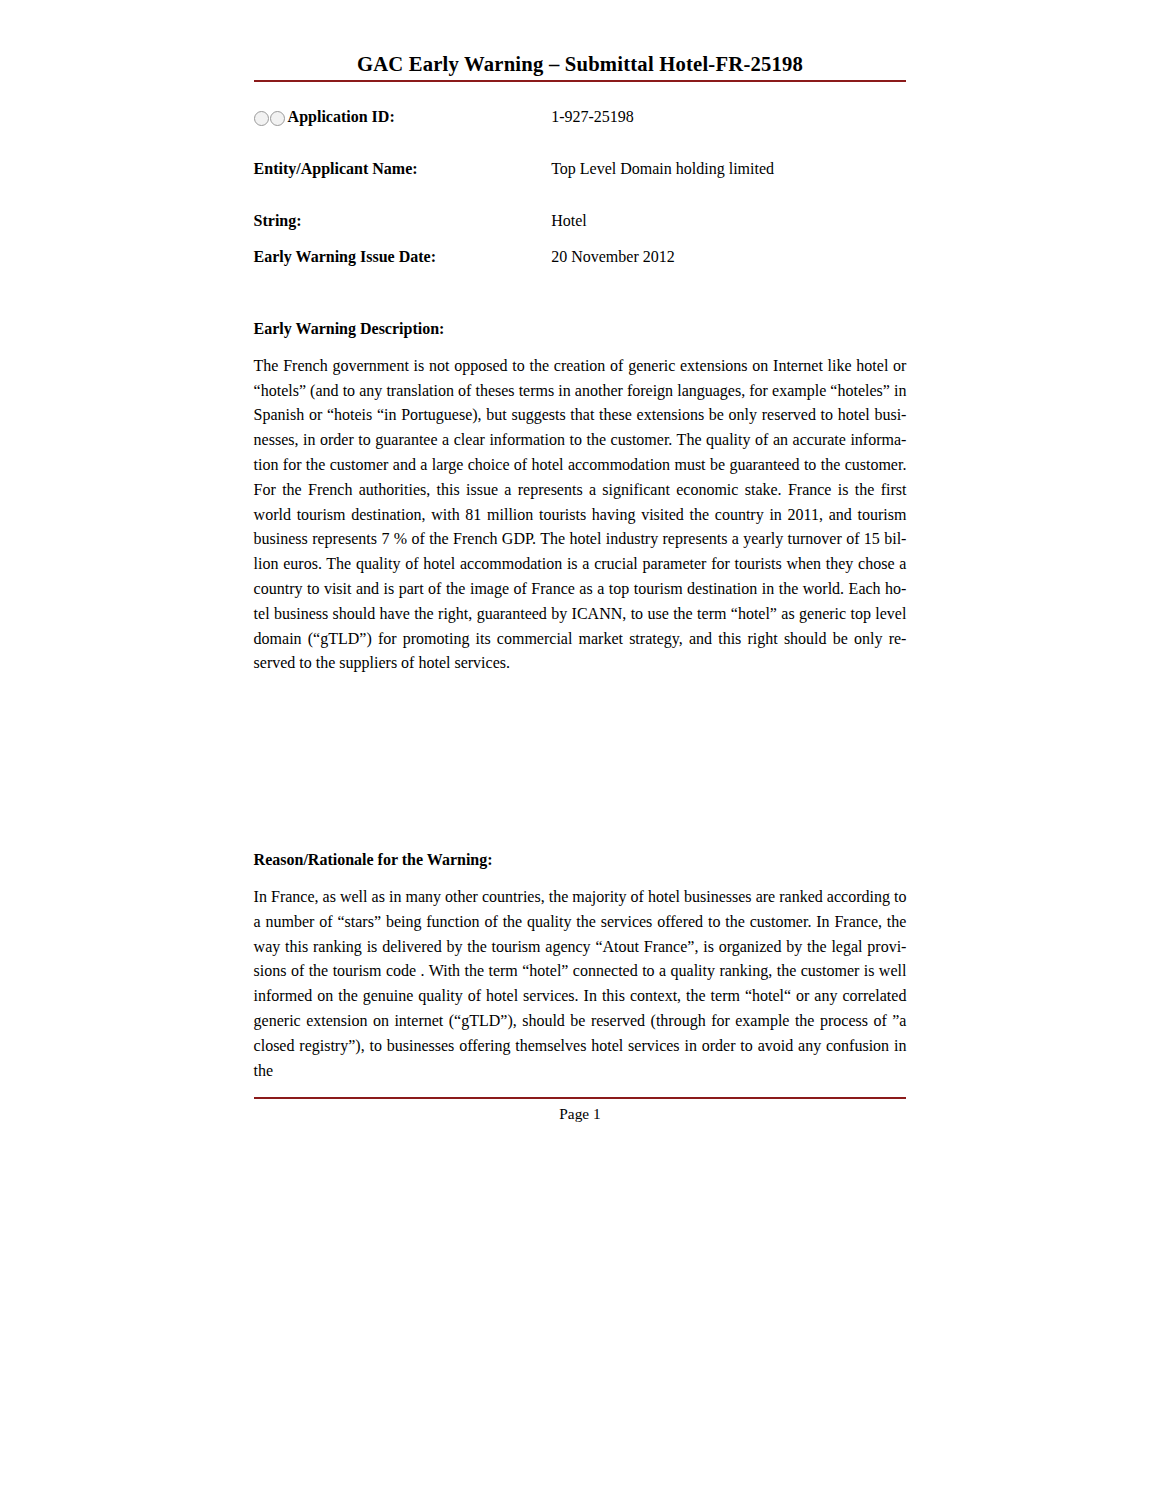GAC Early Warning – Submittal Hotel-FR-25198
| Application ID: | 1-927-25198 |
| Entity/Applicant Name: | Top Level Domain holding limited |
| String: | Hotel |
| Early Warning Issue Date: | 20 November 2012 |
Early Warning Description:
The French government is not opposed to the creation of generic extensions on Internet like hotel or “hotels” (and to any translation of theses terms in another foreign languages, for example “hoteles” in Spanish or “hoteis “in Portuguese), but suggests that these extensions be only reserved to hotel businesses, in order to guarantee a clear information to the customer. The quality of an accurate information for the customer and a large choice of hotel accommodation must be guaranteed to the customer. For the French authorities, this issue a represents a significant economic stake. France is the first world tourism destination, with 81 million tourists having visited the country in 2011, and tourism business represents 7 % of the French GDP. The hotel industry represents a yearly turnover of 15 billion euros. The quality of hotel accommodation is a crucial parameter for tourists when they chose a country to visit and is part of the image of France as a top tourism destination in the world. Each hotel business should have the right, guaranteed by ICANN, to use the term “hotel” as generic top level domain (“gTLD”) for promoting its commercial market strategy, and this right should be only reserved to the suppliers of hotel services.
Reason/Rationale for the Warning:
In France, as well as in many other countries, the majority of hotel businesses are ranked according to a number of “stars” being function of the quality the services offered to the customer. In France, the way this ranking is delivered by the tourism agency “Atout France”, is organized by the legal provisions of the tourism code . With the term “hotel” connected to a quality ranking, the customer is well informed on the genuine quality of hotel services. In this context, the term “hotel“ or any correlated generic extension on internet (“gTLD”), should be reserved (through for example the process of ”a closed registry”), to businesses offering themselves hotel services in order to avoid any confusion in the
Page 1